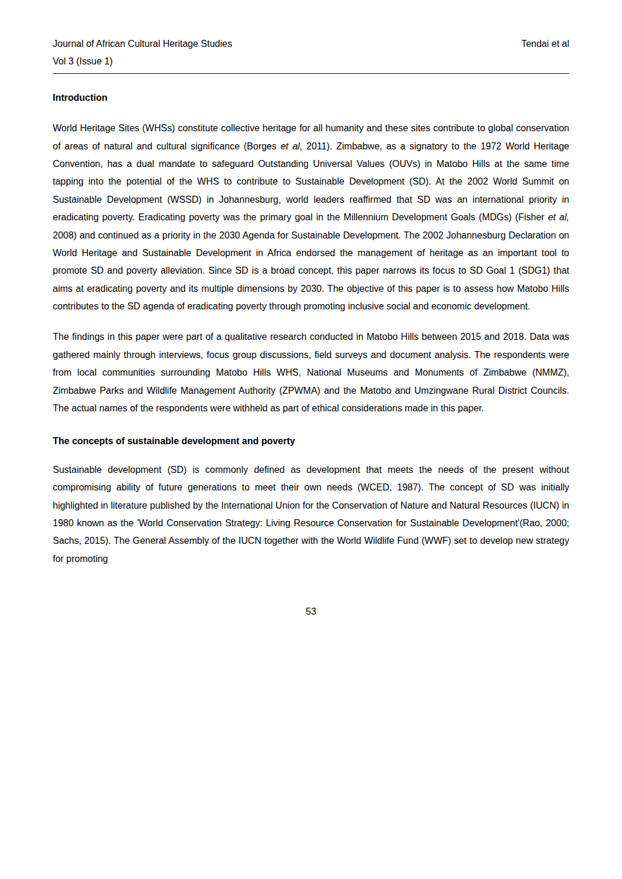Journal of African Cultural Heritage Studies
Vol 3 (Issue 1)
Tendai et al
Introduction
World Heritage Sites (WHSs) constitute collective heritage for all humanity and these sites contribute to global conservation of areas of natural and cultural significance (Borges et al, 2011). Zimbabwe, as a signatory to the 1972 World Heritage Convention, has a dual mandate to safeguard Outstanding Universal Values (OUVs) in Matobo Hills at the same time tapping into the potential of the WHS to contribute to Sustainable Development (SD). At the 2002 World Summit on Sustainable Development (WSSD) in Johannesburg, world leaders reaffirmed that SD was an international priority in eradicating poverty. Eradicating poverty was the primary goal in the Millennium Development Goals (MDGs) (Fisher et al, 2008) and continued as a priority in the 2030 Agenda for Sustainable Development. The 2002 Johannesburg Declaration on World Heritage and Sustainable Development in Africa endorsed the management of heritage as an important tool to promote SD and poverty alleviation. Since SD is a broad concept, this paper narrows its focus to SD Goal 1 (SDG1) that aims at eradicating poverty and its multiple dimensions by 2030. The objective of this paper is to assess how Matobo Hills contributes to the SD agenda of eradicating poverty through promoting inclusive social and economic development.
The findings in this paper were part of a qualitative research conducted in Matobo Hills between 2015 and 2018. Data was gathered mainly through interviews, focus group discussions, field surveys and document analysis. The respondents were from local communities surrounding Matobo Hills WHS, National Museums and Monuments of Zimbabwe (NMMZ), Zimbabwe Parks and Wildlife Management Authority (ZPWMA) and the Matobo and Umzingwane Rural District Councils. The actual names of the respondents were withheld as part of ethical considerations made in this paper.
The concepts of sustainable development and poverty
Sustainable development (SD) is commonly defined as development that meets the needs of the present without compromising ability of future generations to meet their own needs (WCED, 1987). The concept of SD was initially highlighted in literature published by the International Union for the Conservation of Nature and Natural Resources (IUCN) in 1980 known as the 'World Conservation Strategy: Living Resource Conservation for Sustainable Development'(Rao, 2000; Sachs, 2015). The General Assembly of the IUCN together with the World Wildlife Fund (WWF) set to develop new strategy for promoting
53